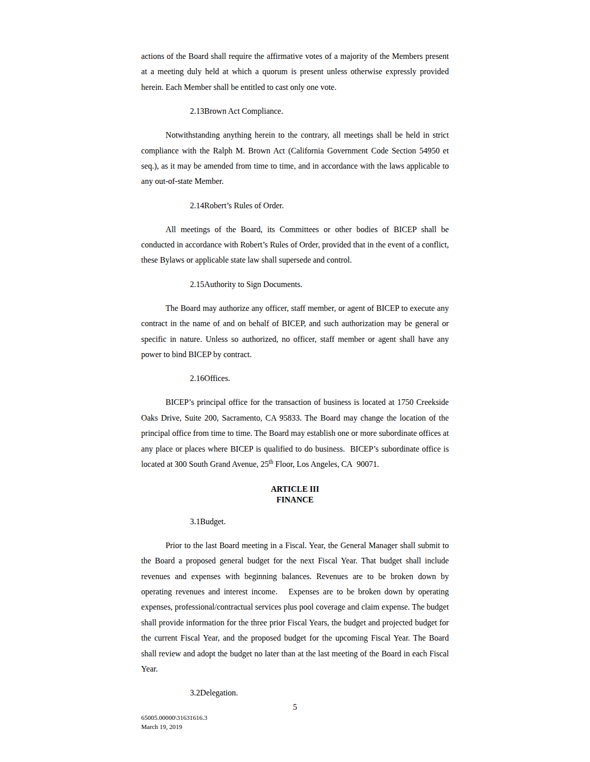actions of the Board shall require the affirmative votes of a majority of the Members present at a meeting duly held at which a quorum is present unless otherwise expressly provided herein. Each Member shall be entitled to cast only one vote.
2.13 Brown Act Compliance.
Notwithstanding anything herein to the contrary, all meetings shall be held in strict compliance with the Ralph M. Brown Act (California Government Code Section 54950 et seq.), as it may be amended from time to time, and in accordance with the laws applicable to any out-of-state Member.
2.14 Robert’s Rules of Order.
All meetings of the Board, its Committees or other bodies of BICEP shall be conducted in accordance with Robert’s Rules of Order, provided that in the event of a conflict, these Bylaws or applicable state law shall supersede and control.
2.15 Authority to Sign Documents.
The Board may authorize any officer, staff member, or agent of BICEP to execute any contract in the name of and on behalf of BICEP, and such authorization may be general or specific in nature. Unless so authorized, no officer, staff member or agent shall have any power to bind BICEP by contract.
2.16 Offices.
BICEP’s principal office for the transaction of business is located at 1750 Creekside Oaks Drive, Suite 200, Sacramento, CA 95833. The Board may change the location of the principal office from time to time. The Board may establish one or more subordinate offices at any place or places where BICEP is qualified to do business. BICEP’s subordinate office is located at 300 South Grand Avenue, 25th Floor, Los Angeles, CA 90071.
ARTICLE IIIFINANCE
3.1 Budget.
Prior to the last Board meeting in a Fiscal. Year, the General Manager shall submit to the Board a proposed general budget for the next Fiscal Year. That budget shall include revenues and expenses with beginning balances. Revenues are to be broken down by operating revenues and interest income. Expenses are to be broken down by operating expenses, professional/contractual services plus pool coverage and claim expense. The budget shall provide information for the three prior Fiscal Years, the budget and projected budget for the current Fiscal Year, and the proposed budget for the upcoming Fiscal Year. The Board shall review and adopt the budget no later than at the last meeting of the Board in each Fiscal Year.
3.2 Delegation.
5
65005.00000\31631616.3
March 19, 2019